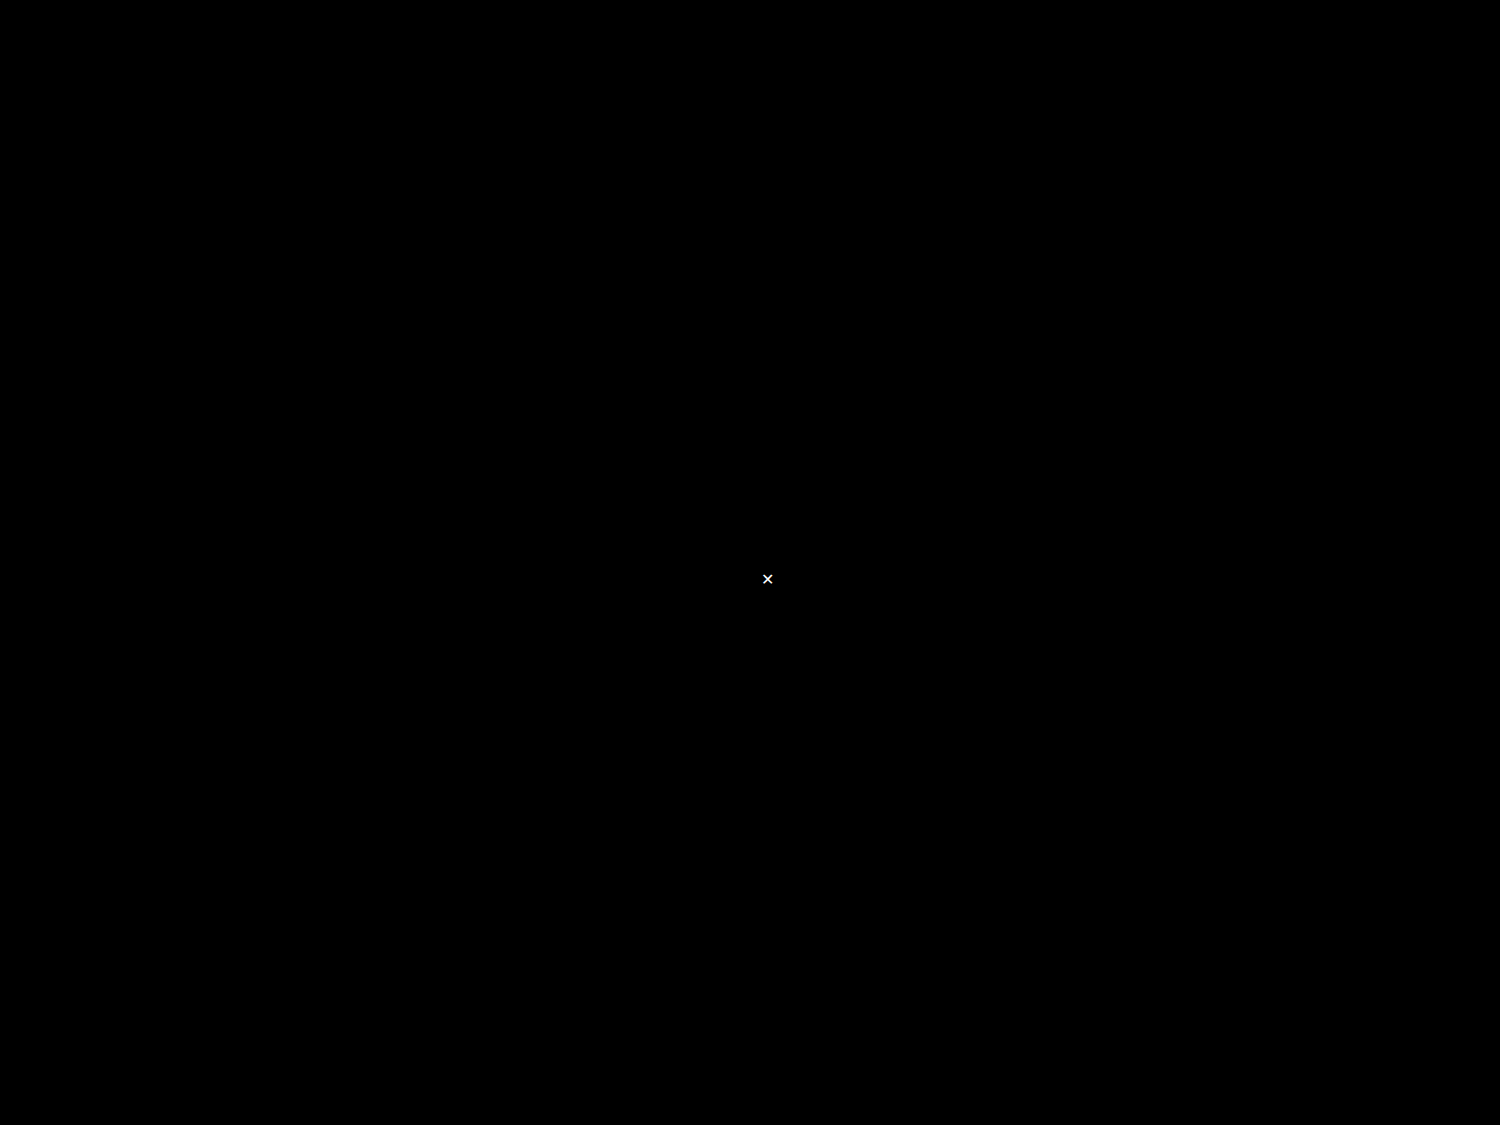✕
The Presentation of Jesus at the Temple — Simeon and Anna greet the Christ Child as Mary and Joseph bring an offering of two doves.